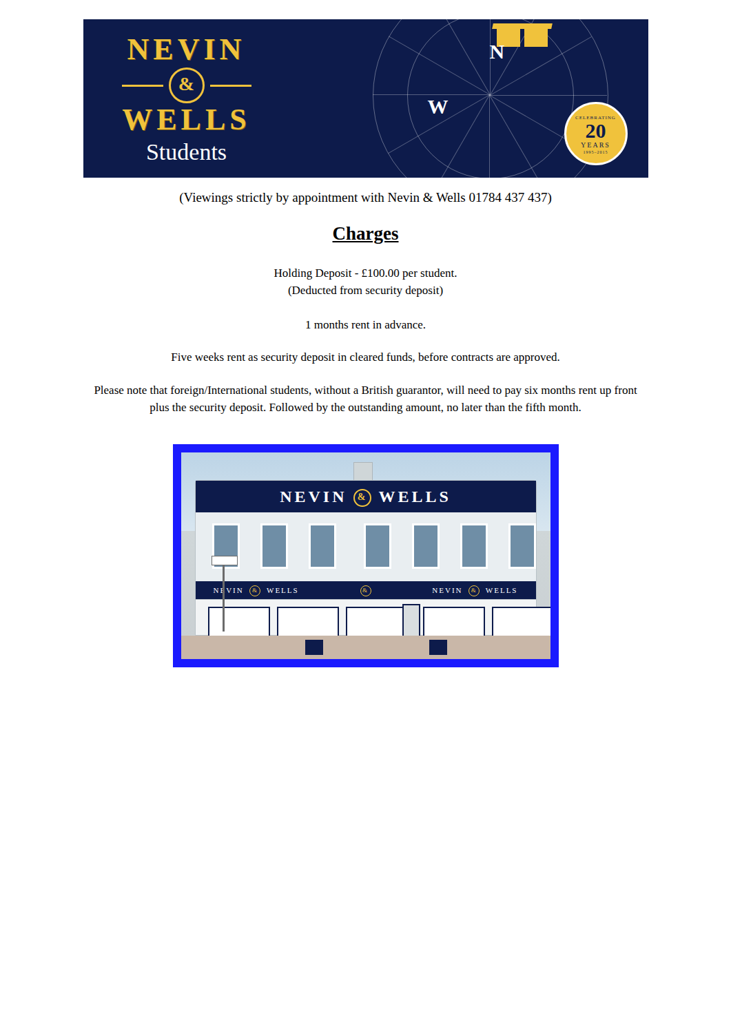NEVIN
&
WELLS
Students
N
W
Celebrating
20
Years
1995–2015
(Viewings strictly by appointment with Nevin & Wells 01784 437 437)
Charges
Holding Deposit - £100.00 per student.
(Deducted from security deposit)
1 months rent in advance.
Five weeks rent as security deposit in cleared funds, before contracts are approved.
Please note that foreign/International students, without a British guarantor, will need to pay six months rent up front plus the security deposit. Followed by the outstanding amount, no later than the fifth month.
NEVIN&WELLS
NEVIN & WELLS & NEVIN & WELLS